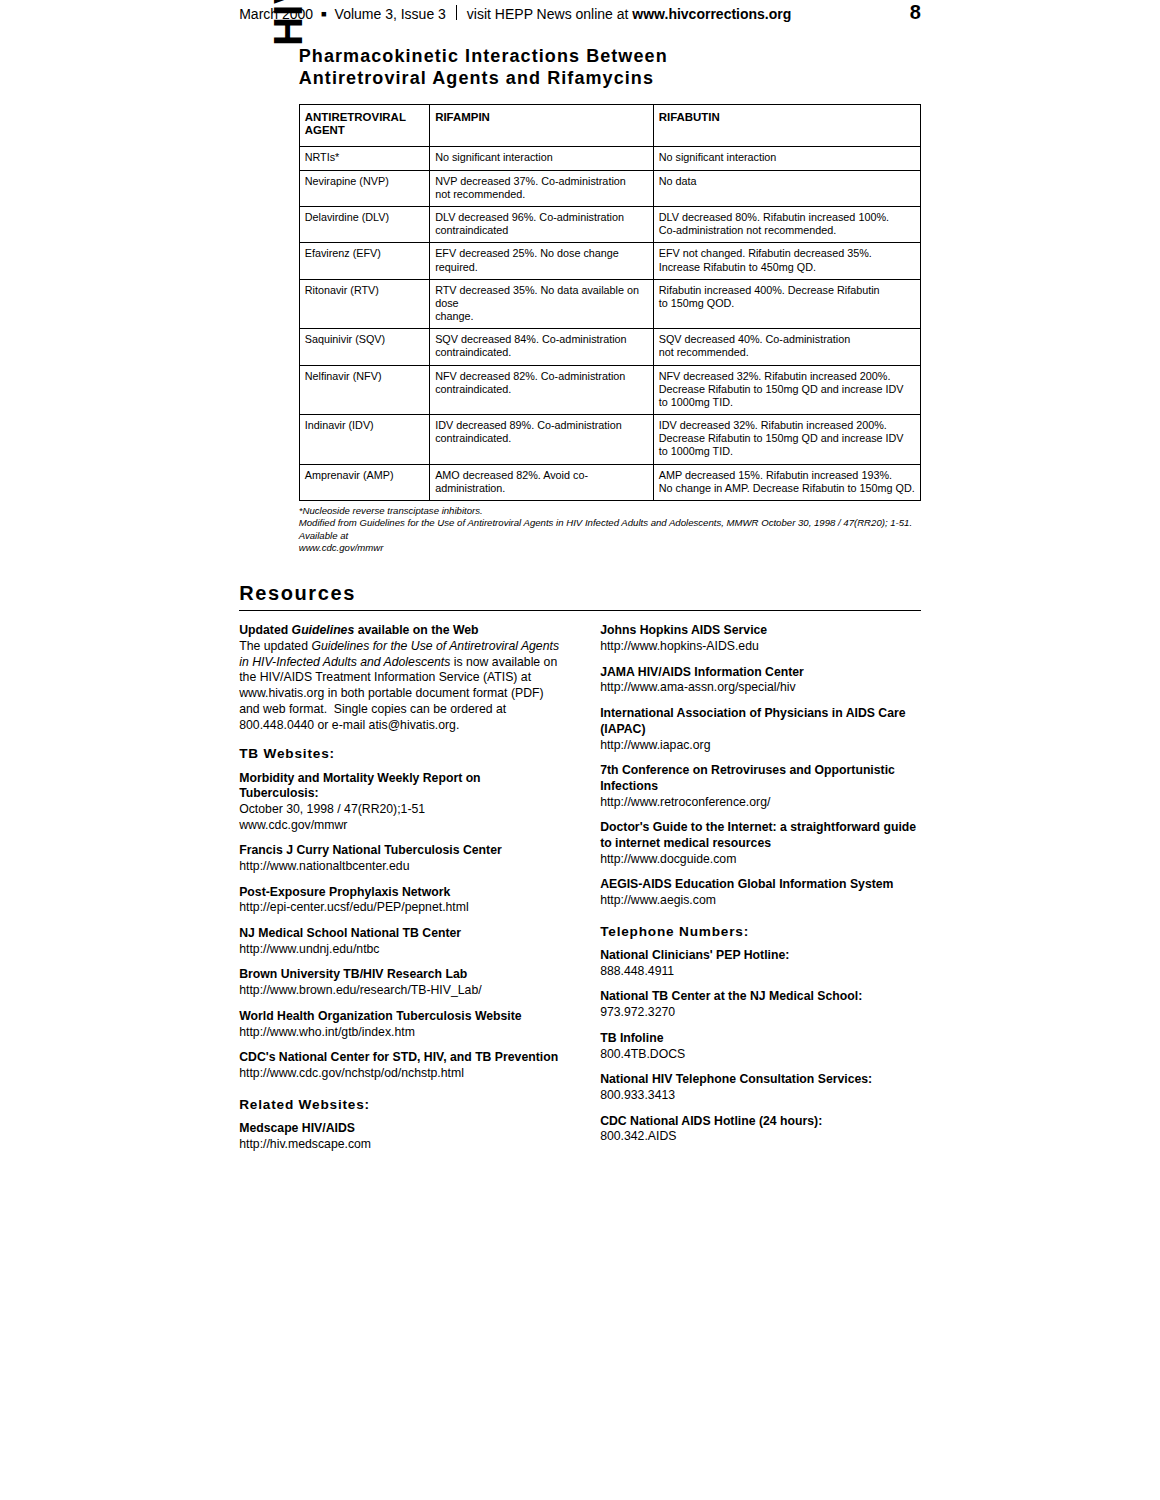March 2000 ■ Volume 3, Issue 3 visit HEPP News online at www.hivcorrections.org 8
HIV 101
Pharmacokinetic Interactions Between
Antiretroviral Agents and Rifamycins
| ANTIRETROVIRAL AGENT | RIFAMPIN | RIFABUTIN |
| --- | --- | --- |
| NRTIs* | No significant interaction | No significant interaction |
| Nevirapine (NVP) | NVP decreased 37%. Co-administration not recommended. | No data |
| Delavirdine (DLV) | DLV decreased 96%. Co-administration contraindicated | DLV decreased 80%. Rifabutin increased 100%. Co-administration not recommended. |
| Efavirenz (EFV) | EFV decreased 25%. No dose change required. | EFV not changed. Rifabutin decreased 35%. Increase Rifabutin to 450mg QD. |
| Ritonavir (RTV) | RTV decreased 35%. No data available on dose change. | Rifabutin increased 400%. Decrease Rifabutin to 150mg QOD. |
| Saquinivir (SQV) | SQV decreased 84%. Co-administration contraindicated. | SQV decreased 40%. Co-administration not recommended. |
| Nelfinavir (NFV) | NFV decreased 82%. Co-administration contraindicated. | NFV decreased 32%. Rifabutin increased 200%. Decrease Rifabutin to 150mg QD and increase IDV to 1000mg TID. |
| Indinavir (IDV) | IDV decreased 89%. Co-administration contraindicated. | IDV decreased 32%. Rifabutin increased 200%. Decrease Rifabutin to 150mg QD and increase IDV to 1000mg TID. |
| Amprenavir (AMP) | AMO decreased 82%. Avoid co-administration. | AMP decreased 15%. Rifabutin increased 193%. No change in AMP. Decrease Rifabutin to 150mg QD. |
*Nucleoside reverse transciptase inhibitors.
Modified from Guidelines for the Use of Antiretroviral Agents in HIV Infected Adults and Adolescents, MMWR October 30, 1998 / 47(RR20); 1-51. Available at
www.cdc.gov/mmwr
Resources
Updated Guidelines available on the Web
The updated Guidelines for the Use of Antiretroviral Agents in HIV-Infected Adults and Adolescents is now available on the HIV/AIDS Treatment Information Service (ATIS) at www.hivatis.org in both portable document format (PDF) and web format. Single copies can be ordered at 800.448.0440 or e-mail atis@hivatis.org.
TB Websites:
Morbidity and Mortality Weekly Report on Tuberculosis:
October 30, 1998 / 47(RR20);1-51
www.cdc.gov/mmwr
Francis J Curry National Tuberculosis Center
http://www.nationaltbcenter.edu
Post-Exposure Prophylaxis Network
http://epi-center.ucsf/edu/PEP/pepnet.html
NJ Medical School National TB Center
http://www.undnj.edu/ntbc
Brown University TB/HIV Research Lab
http://www.brown.edu/research/TB-HIV_Lab/
World Health Organization Tuberculosis Website
http://www.who.int/gtb/index.htm
CDC's National Center for STD, HIV, and TB Prevention
http://www.cdc.gov/nchstp/od/nchstp.html
Related Websites:
Medscape HIV/AIDS
http://hiv.medscape.com
Johns Hopkins AIDS Service
http://www.hopkins-AIDS.edu
JAMA HIV/AIDS Information Center
http://www.ama-assn.org/special/hiv
International Association of Physicians in AIDS Care (IAPAC)
http://www.iapac.org
7th Conference on Retroviruses and Opportunistic Infections
http://www.retroconference.org/
Doctor's Guide to the Internet: a straightforward guide to internet medical resources
http://www.docguide.com
AEGIS-AIDS Education Global Information System
http://www.aegis.com
Telephone Numbers:
National Clinicians' PEP Hotline:
888.448.4911
National TB Center at the NJ Medical School:
973.972.3270
TB Infoline
800.4TB.DOCS
National HIV Telephone Consultation Services:
800.933.3413
CDC National AIDS Hotline (24 hours):
800.342.AIDS